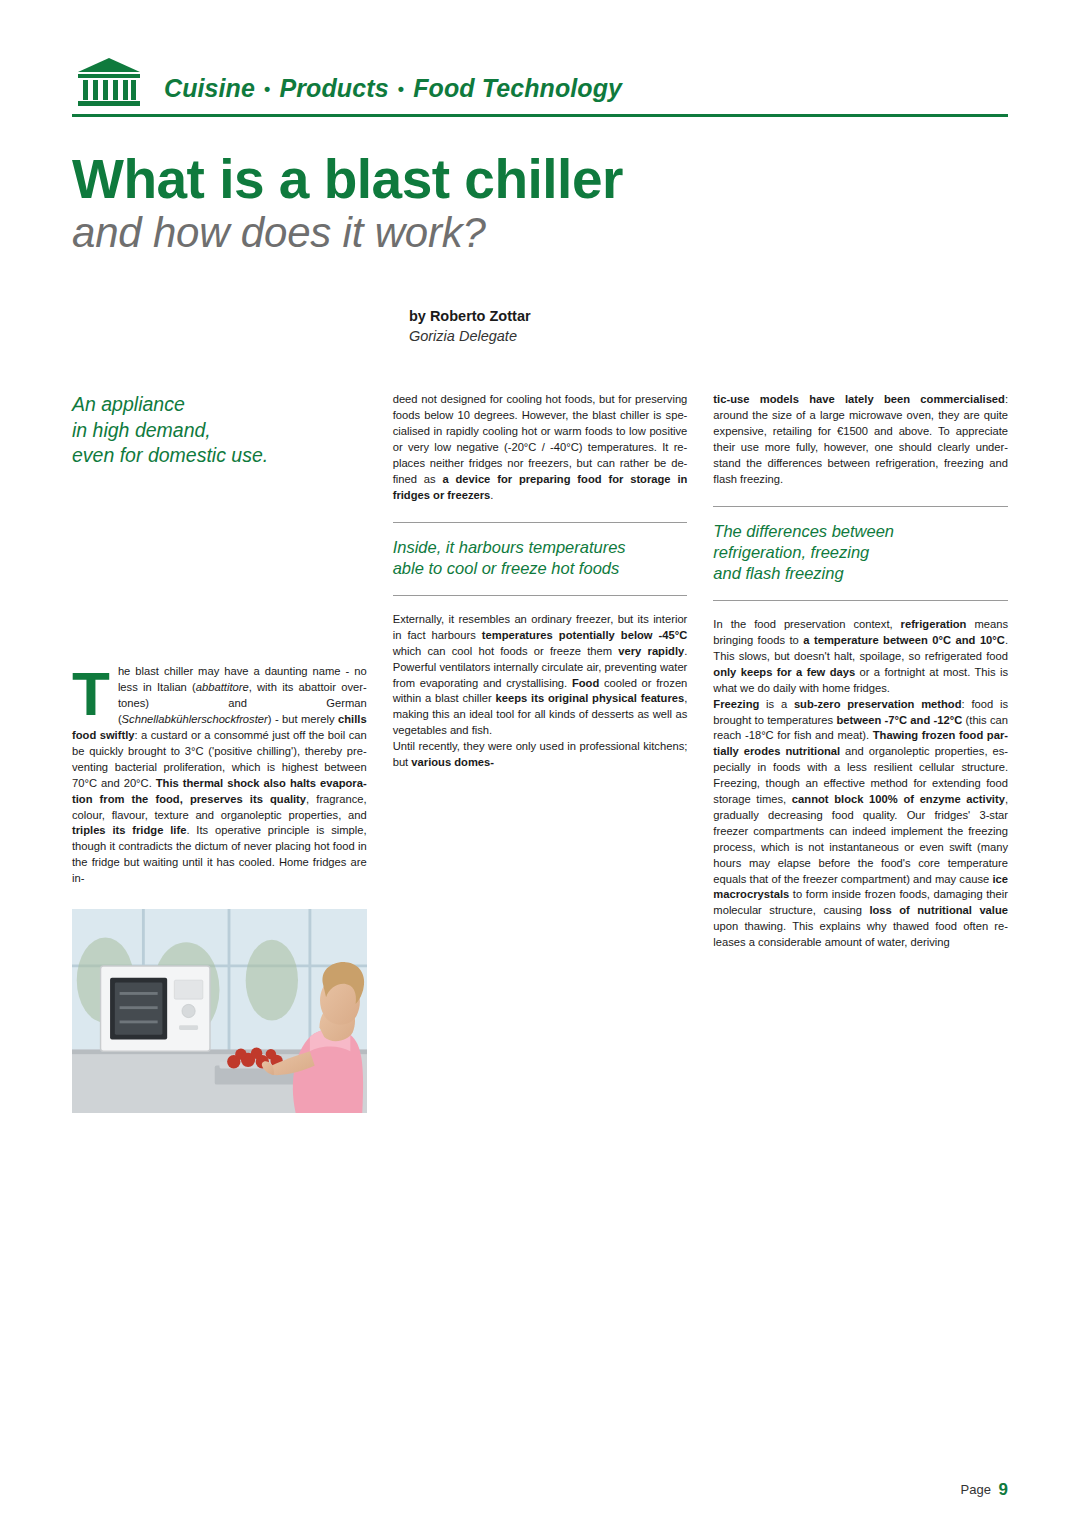Cuisine • Products • Food Technology
What is a blast chiller
and how does it work?
by Roberto Zottar
Gorizia Delegate
An appliance
in high demand,
even for domestic use.
The blast chiller may have a daunting name - no less in Italian (abbattitore, with its abattoir overtones) and German (Schnellabkühlerschockfroster) - but merely chills food swiftly: a custard or a consommé just off the boil can be quickly brought to 3°C ('positive chilling'), thereby preventing bacterial proliferation, which is highest between 70°C and 20°C. This thermal shock also halts evaporation from the food, preserves its quality, fragrance, colour, flavour, texture and organoleptic properties, and triples its fridge life. Its operative principle is simple, though it contradicts the dictum of never placing hot food in the fridge but waiting until it has cooled. Home fridges are in-
deed not designed for cooling hot foods, but for preserving foods below 10 degrees. However, the blast chiller is specialised in rapidly cooling hot or warm foods to low positive or very low negative (-20°C / -40°C) temperatures. It replaces neither fridges nor freezers, but can rather be defined as a device for preparing food for storage in fridges or freezers.
Inside, it harbours temperatures
able to cool or freeze hot foods
Externally, it resembles an ordinary freezer, but its interior in fact harbours temperatures potentially below -45°C which can cool hot foods or freeze them very rapidly. Powerful ventilators internally circulate air, preventing water from evaporating and crystallising. Food cooled or frozen within a blast chiller keeps its original physical features, making this an ideal tool for all kinds of desserts as well as vegetables and fish.
Until recently, they were only used in professional kitchens; but various domes-
tic-use models have lately been commercialised: around the size of a large microwave oven, they are quite expensive, retailing for €1500 and above. To appreciate their use more fully, however, one should clearly understand the differences between refrigeration, freezing and flash freezing.
The differences between
refrigeration, freezing
and flash freezing
In the food preservation context, refrigeration means bringing foods to a temperature between 0°C and 10°C. This slows, but doesn't halt, spoilage, so refrigerated food only keeps for a few days or a fortnight at most. This is what we do daily with home fridges.
Freezing is a sub-zero preservation method: food is brought to temperatures between -7°C and -12°C (this can reach -18°C for fish and meat). Thawing frozen food partially erodes nutritional and organoleptic properties, especially in foods with a less resilient cellular structure. Freezing, though an effective method for extending food storage times, cannot block 100% of enzyme activity, gradually decreasing food quality. Our fridges' 3-star freezer compartments can indeed implement the freezing process, which is not instantaneous or even swift (many hours may elapse before the food's core temperature equals that of the freezer compartment) and may cause ice macrocrystals to form inside frozen foods, damaging their molecular structure, causing loss of nutritional value upon thawing. This explains why thawed food often releases a considerable amount of water, deriving
Page 9